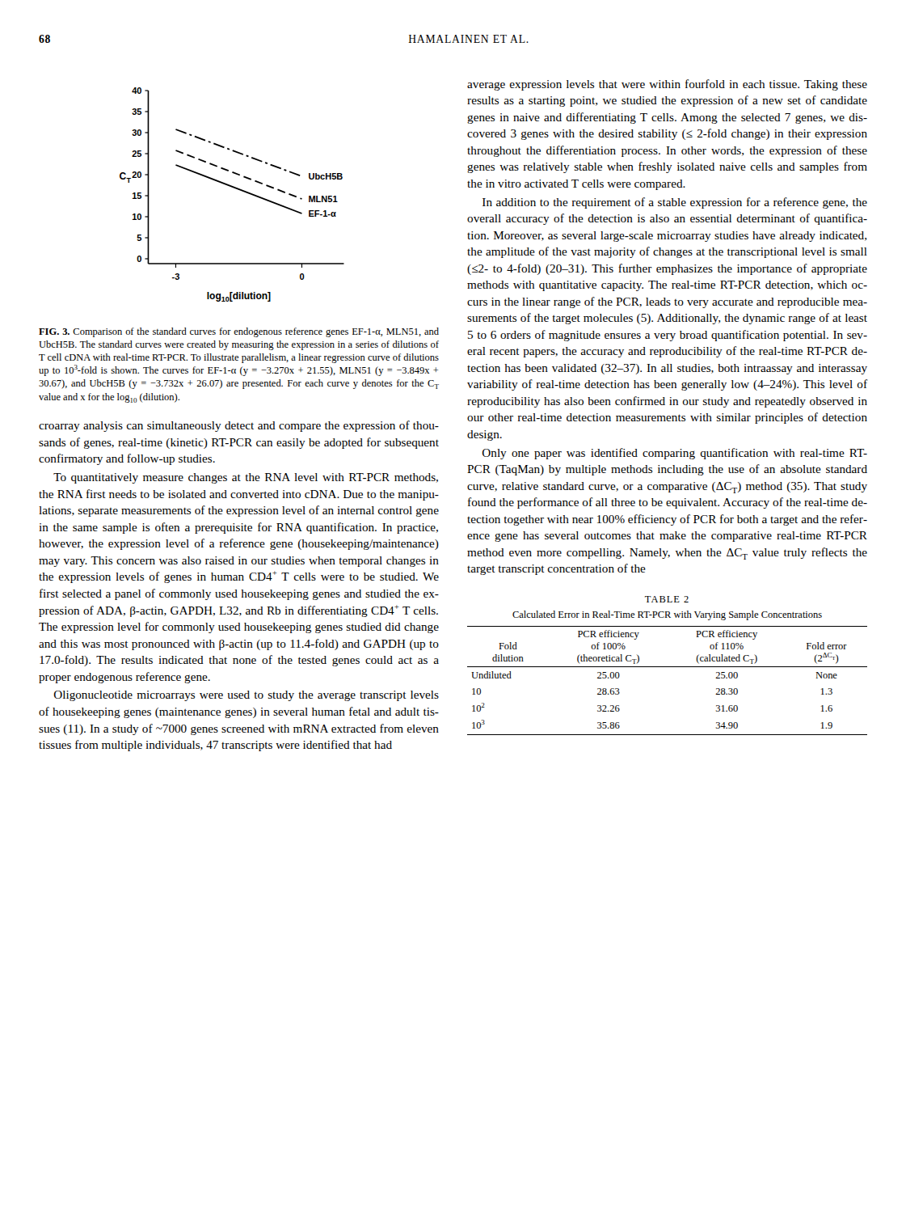68 Hamalainen et al.
40 35 30 25 20 15 10 5 0 -3 0 C T log10[dilution] UbcH5B MLN51 EF-1-α
FIG. 3. Comparison of the standard curves for endogenous reference genes EF-1-α, MLN51, and UbcH5B. The standard curves were created by measuring the expression in a series of dilutions of T cell cDNA with real-time RT-PCR. To illustrate parallelism, a linear regression curve of dilutions up to 103-fold is shown. The curves for EF-1-α (y = −3.270x + 21.55), MLN51 (y = −3.849x + 30.67), and UbcH5B (y = −3.732x + 26.07) are presented. For each curve y denotes for the CT value and x for the log10 (dilution).
croarray analysis can simultaneously detect and compare the expression of thousands of genes, real-time (kinetic) RT-PCR can easily be adopted for subsequent confirmatory and follow-up studies.
To quantitatively measure changes at the RNA level with RT-PCR methods, the RNA first needs to be isolated and converted into cDNA. Due to the manipulations, separate measurements of the expression level of an internal control gene in the same sample is often a prerequisite for RNA quantification. In practice, however, the expression level of a reference gene (housekeeping/maintenance) may vary. This concern was also raised in our studies when temporal changes in the expression levels of genes in human CD4+ T cells were to be studied. We first selected a panel of commonly used housekeeping genes and studied the expression of ADA, β-actin, GAPDH, L32, and Rb in differentiating CD4+ T cells. The expression level for commonly used housekeeping genes studied did change and this was most pronounced with β-actin (up to 11.4-fold) and GAPDH (up to 17.0-fold). The results indicated that none of the tested genes could act as a proper endogenous reference gene.
Oligonucleotide microarrays were used to study the average transcript levels of housekeeping genes (maintenance genes) in several human fetal and adult tissues (11). In a study of ~7000 genes screened with mRNA extracted from eleven tissues from multiple individuals, 47 transcripts were identified that had
average expression levels that were within fourfold in each tissue. Taking these results as a starting point, we studied the expression of a new set of candidate genes in naive and differentiating T cells. Among the selected 7 genes, we discovered 3 genes with the desired stability (≤ 2-fold change) in their expression throughout the differentiation process. In other words, the expression of these genes was relatively stable when freshly isolated naive cells and samples from the in vitro activated T cells were compared.
In addition to the requirement of a stable expression for a reference gene, the overall accuracy of the detection is also an essential determinant of quantification. Moreover, as several large-scale microarray studies have already indicated, the amplitude of the vast majority of changes at the transcriptional level is small (≤2- to 4-fold) (20–31). This further emphasizes the importance of appropriate methods with quantitative capacity. The real-time RT-PCR detection, which occurs in the linear range of the PCR, leads to very accurate and reproducible measurements of the target molecules (5). Additionally, the dynamic range of at least 5 to 6 orders of magnitude ensures a very broad quantification potential. In several recent papers, the accuracy and reproducibility of the real-time RT-PCR detection has been validated (32–37). In all studies, both intraassay and interassay variability of real-time detection has been generally low (4–24%). This level of reproducibility has also been confirmed in our study and repeatedly observed in our other real-time detection measurements with similar principles of detection design.
Only one paper was identified comparing quantification with real-time RT-PCR (TaqMan) by multiple methods including the use of an absolute standard curve, relative standard curve, or a comparative (ΔCT) method (35). That study found the performance of all three to be equivalent. Accuracy of the real-time detection together with near 100% efficiency of PCR for both a target and the reference gene has several outcomes that make the comparative real-time RT-PCR method even more compelling. Namely, when the ΔCT value truly reflects the target transcript concentration of the
Table 2 Calculated Error in Real-Time RT-PCR with Varying Sample Concentrations
| Fold dilution | PCR efficiency of 100% (theoretical C T ) | PCR efficiency of 110% (calculated C T ) | Fold error (2 ΔC T ) |
| --- | --- | --- | --- |
| Undiluted | 25.00 | 25.00 | None |
| 10 | 28.63 | 28.30 | 1.3 |
| 10 2 | 32.26 | 31.60 | 1.6 |
| 10 3 | 35.86 | 34.90 | 1.9 |